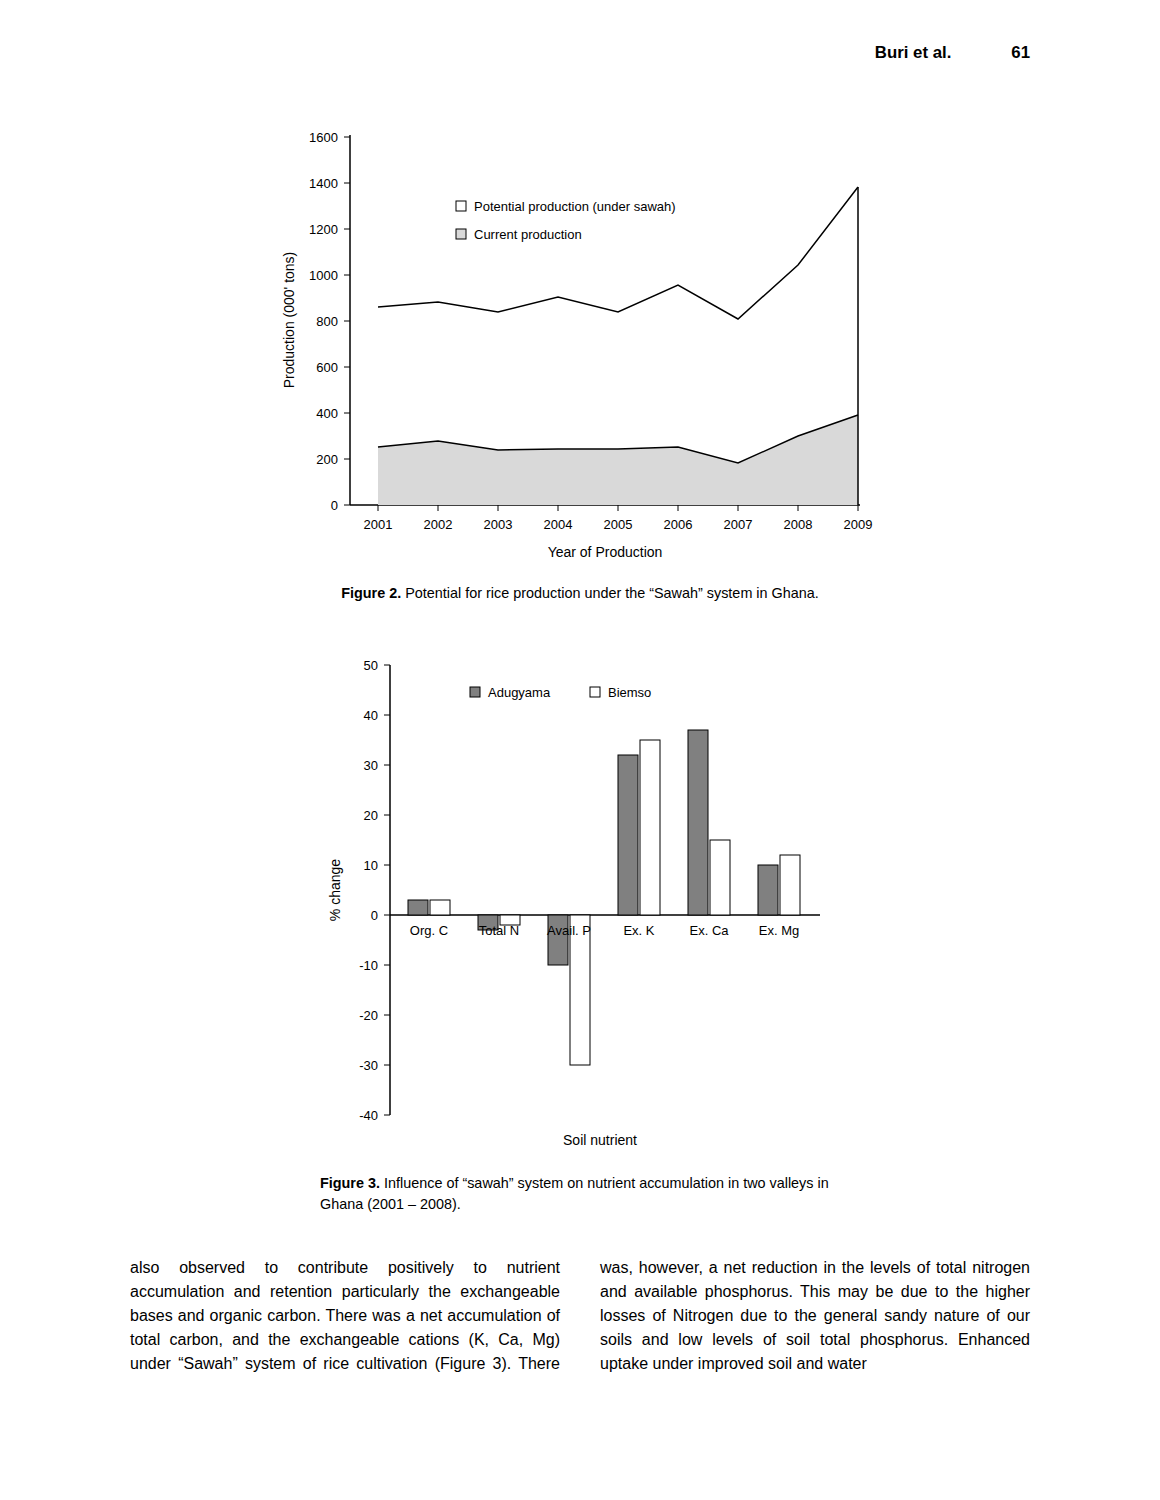Buri et al. 61
0 200 400 600 800 1000 1200 1400 1600 Production (000' tons) 2001 2002 2003 2004 2005 2006 2007 2008 2009 Year of Production Potential production (under sawah) Current production
Figure 2. Potential for rice production under the “Sawah” system in Ghana.
50 40 30 20 10 0 -10 -20 -30 -40 % change Org. C Total N Avail. P Ex. K Ex. Ca Ex. Mg Soil nutrient Adugyama Biemso
Figure 3. Influence of “sawah” system on nutrient accumulation in two valleys in Ghana (2001 – 2008).
also observed to contribute positively to nutrient accumulation and retention particularly the exchangeable bases and organic carbon. There was a net accumulation of total carbon, and the exchangeable cations (K, Ca, Mg) under “Sawah” system of rice cultivation (Figure 3). There was, however, a net reduction in the levels of total nitrogen and available phosphorus. This may be due to the higher losses of Nitrogen due to the general sandy nature of our soils and low levels of soil total phosphorus. Enhanced uptake under improved soil and water